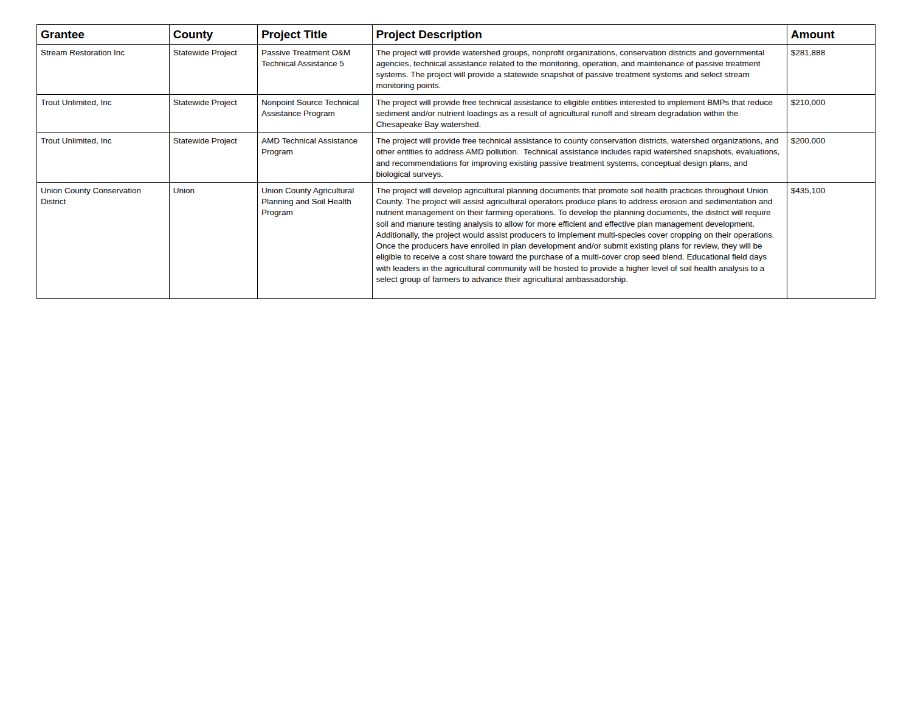| Grantee | County | Project Title | Project Description | Amount |
| --- | --- | --- | --- | --- |
| Stream Restoration Inc | Statewide Project | Passive Treatment O&M Technical Assistance 5 | The project will provide watershed groups, nonprofit organizations, conservation districts and governmental agencies, technical assistance related to the monitoring, operation, and maintenance of passive treatment systems. The project will provide a statewide snapshot of passive treatment systems and select stream monitoring points. | $281,888 |
| Trout Unlimited, Inc | Statewide Project | Nonpoint Source Technical Assistance Program | The project will provide free technical assistance to eligible entities interested to implement BMPs that reduce sediment and/or nutrient loadings as a result of agricultural runoff and stream degradation within the Chesapeake Bay watershed. | $210,000 |
| Trout Unlimited, Inc | Statewide Project | AMD Technical Assistance Program | The project will provide free technical assistance to county conservation districts, watershed organizations, and other entities to address AMD pollution. Technical assistance includes rapid watershed snapshots, evaluations, and recommendations for improving existing passive treatment systems, conceptual design plans, and biological surveys. | $200,000 |
| Union County Conservation District | Union | Union County Agricultural Planning and Soil Health Program | The project will develop agricultural planning documents that promote soil health practices throughout Union County. The project will assist agricultural operators produce plans to address erosion and sedimentation and nutrient management on their farming operations. To develop the planning documents, the district will require soil and manure testing analysis to allow for more efficient and effective plan management development. Additionally, the project would assist producers to implement multi-species cover cropping on their operations. Once the producers have enrolled in plan development and/or submit existing plans for review, they will be eligible to receive a cost share toward the purchase of a multi-cover crop seed blend. Educational field days with leaders in the agricultural community will be hosted to provide a higher level of soil health analysis to a select group of farmers to advance their agricultural ambassadorship. | $435,100 |